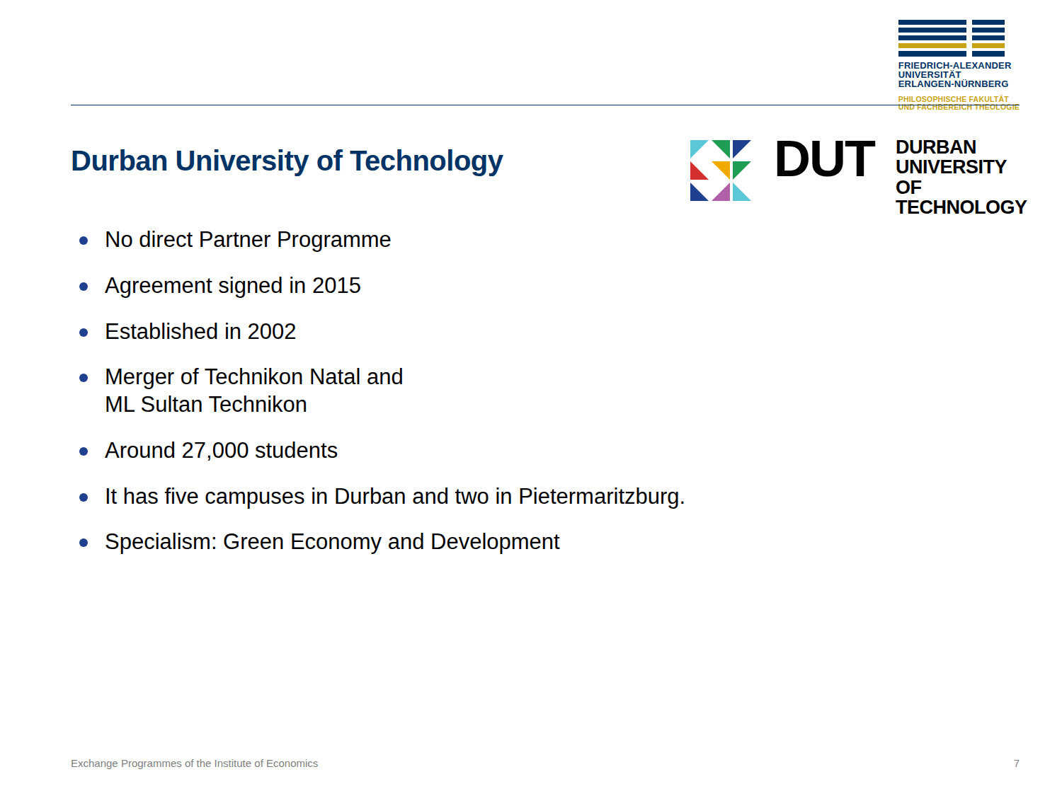FRIEDRICH-ALEXANDER UNIVERSITÄT ERLANGEN-NÜRNBERG
PHILOSOPHISCHE FAKULTÄT UND FACHBEREICH THEOLOGIE
Durban University of Technology
DUT
DURBAN UNIVERSITY OF TECHNOLOGY
No direct Partner Programme
Agreement signed in 2015
Established in 2002
Merger of Technikon Natal and
ML Sultan Technikon
Around 27,000 students
It has five campuses in Durban and two in Pietermaritzburg.
Specialism: Green Economy and Development
Exchange Programmes of the Institute of Economics
7